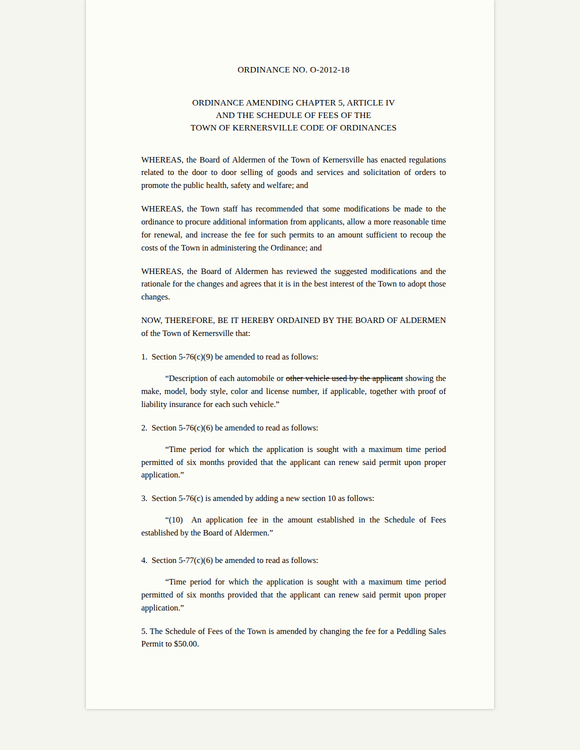ORDINANCE NO. O-2012-18
ORDINANCE AMENDING CHAPTER 5, ARTICLE IV
AND THE SCHEDULE OF FEES OF THE
TOWN OF KERNERSVILLE CODE OF ORDINANCES
WHEREAS, the Board of Aldermen of the Town of Kernersville has enacted regulations related to the door to door selling of goods and services and solicitation of orders to promote the public health, safety and welfare; and
WHEREAS, the Town staff has recommended that some modifications be made to the ordinance to procure additional information from applicants, allow a more reasonable time for renewal, and increase the fee for such permits to an amount sufficient to recoup the costs of the Town in administering the Ordinance; and
WHEREAS, the Board of Aldermen has reviewed the suggested modifications and the rationale for the changes and agrees that it is in the best interest of the Town to adopt those changes.
NOW, THEREFORE, BE IT HEREBY ORDAINED BY THE BOARD OF ALDERMEN of the Town of Kernersville that:
1. Section 5-76(c)(9) be amended to read as follows:
“Description of each automobile or other vehicle used by the applicant showing the make, model, body style, color and license number, if applicable, together with proof of liability insurance for each such vehicle.”
2. Section 5-76(c)(6) be amended to read as follows:
“Time period for which the application is sought with a maximum time period permitted of six months provided that the applicant can renew said permit upon proper application.”
3. Section 5-76(c) is amended by adding a new section 10 as follows:
“(10) An application fee in the amount established in the Schedule of Fees established by the Board of Aldermen.”
4. Section 5-77(c)(6) be amended to read as follows:
“Time period for which the application is sought with a maximum time period permitted of six months provided that the applicant can renew said permit upon proper application.”
5. The Schedule of Fees of the Town is amended by changing the fee for a Peddling Sales Permit to $50.00.